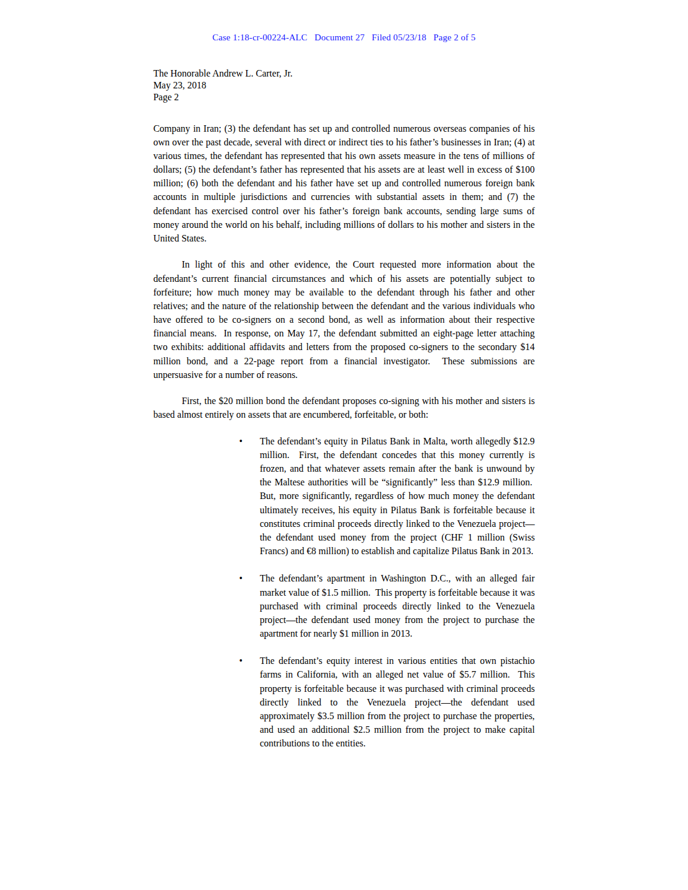Case 1:18-cr-00224-ALC Document 27 Filed 05/23/18 Page 2 of 5
The Honorable Andrew L. Carter, Jr.
May 23, 2018
Page 2
Company in Iran; (3) the defendant has set up and controlled numerous overseas companies of his own over the past decade, several with direct or indirect ties to his father’s businesses in Iran; (4) at various times, the defendant has represented that his own assets measure in the tens of millions of dollars; (5) the defendant’s father has represented that his assets are at least well in excess of $100 million; (6) both the defendant and his father have set up and controlled numerous foreign bank accounts in multiple jurisdictions and currencies with substantial assets in them; and (7) the defendant has exercised control over his father’s foreign bank accounts, sending large sums of money around the world on his behalf, including millions of dollars to his mother and sisters in the United States.
In light of this and other evidence, the Court requested more information about the defendant’s current financial circumstances and which of his assets are potentially subject to forfeiture; how much money may be available to the defendant through his father and other relatives; and the nature of the relationship between the defendant and the various individuals who have offered to be co-signers on a second bond, as well as information about their respective financial means. In response, on May 17, the defendant submitted an eight-page letter attaching two exhibits: additional affidavits and letters from the proposed co-signers to the secondary $14 million bond, and a 22-page report from a financial investigator. These submissions are unpersuasive for a number of reasons.
First, the $20 million bond the defendant proposes co-signing with his mother and sisters is based almost entirely on assets that are encumbered, forfeitable, or both:
The defendant’s equity in Pilatus Bank in Malta, worth allegedly $12.9 million. First, the defendant concedes that this money currently is frozen, and that whatever assets remain after the bank is unwound by the Maltese authorities will be “significantly” less than $12.9 million. But, more significantly, regardless of how much money the defendant ultimately receives, his equity in Pilatus Bank is forfeitable because it constitutes criminal proceeds directly linked to the Venezuela project—the defendant used money from the project (CHF 1 million (Swiss Francs) and €8 million) to establish and capitalize Pilatus Bank in 2013.
The defendant’s apartment in Washington D.C., with an alleged fair market value of $1.5 million. This property is forfeitable because it was purchased with criminal proceeds directly linked to the Venezuela project—the defendant used money from the project to purchase the apartment for nearly $1 million in 2013.
The defendant’s equity interest in various entities that own pistachio farms in California, with an alleged net value of $5.7 million. This property is forfeitable because it was purchased with criminal proceeds directly linked to the Venezuela project—the defendant used approximately $3.5 million from the project to purchase the properties, and used an additional $2.5 million from the project to make capital contributions to the entities.